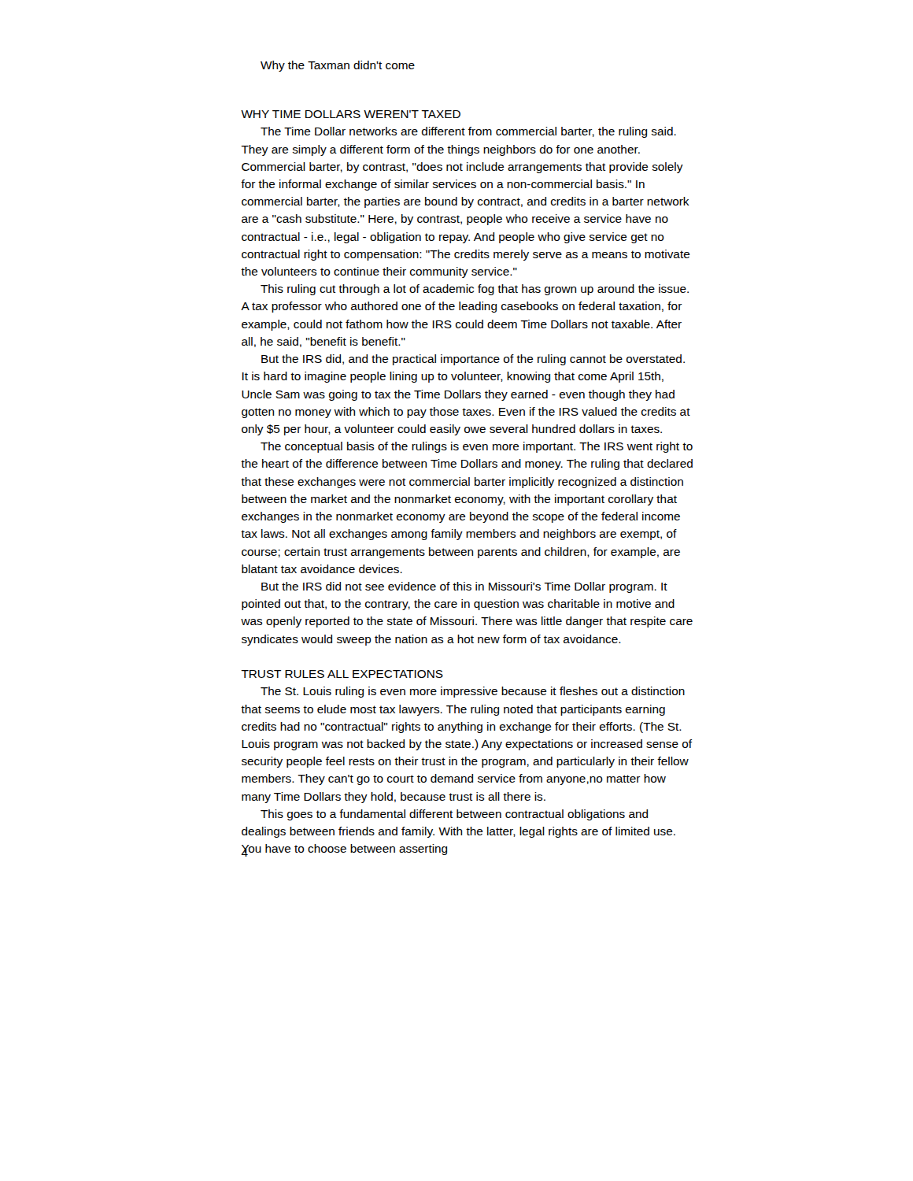Why the Taxman didn't come
WHY TIME DOLLARS WEREN'T TAXED
The Time Dollar networks are different from commercial barter, the ruling said. They are simply a different form of the things neighbors do for one another. Commercial barter, by contrast, "does not include arrangements that provide solely for the informal exchange of similar services on a non-commercial basis." In commercial barter, the parties are bound by contract, and credits in a barter network are a "cash substitute." Here, by contrast, people who receive a service have no contractual - i.e., legal - obligation to repay. And people who give service get no contractual right to compensation: "The credits merely serve as a means to motivate the volunteers to continue their community service."
This ruling cut through a lot of academic fog that has grown up around the issue. A tax professor who authored one of the leading casebooks on federal taxation, for example, could not fathom how the IRS could deem Time Dollars not taxable. After all, he said, "benefit is benefit."
But the IRS did, and the practical importance of the ruling cannot be overstated. It is hard to imagine people lining up to volunteer, knowing that come April 15th, Uncle Sam was going to tax the Time Dollars they earned - even though they had gotten no money with which to pay those taxes. Even if the IRS valued the credits at only $5 per hour, a volunteer could easily owe several hundred dollars in taxes.
The conceptual basis of the rulings is even more important. The IRS went right to the heart of the difference between Time Dollars and money. The ruling that declared that these exchanges were not commercial barter implicitly recognized a distinction between the market and the nonmarket economy, with the important corollary that exchanges in the nonmarket economy are beyond the scope of the federal income tax laws. Not all exchanges among family members and neighbors are exempt, of course; certain trust arrangements between parents and children, for example, are blatant tax avoidance devices.
But the IRS did not see evidence of this in Missouri's Time Dollar program. It pointed out that, to the contrary, the care in question was charitable in motive and was openly reported to the state of Missouri. There was little danger that respite care syndicates would sweep the nation as a hot new form of tax avoidance.
TRUST RULES ALL EXPECTATIONS
The St. Louis ruling is even more impressive because it fleshes out a distinction that seems to elude most tax lawyers. The ruling noted that participants earning credits had no "contractual" rights to anything in exchange for their efforts. (The St. Louis program was not backed by the state.) Any expectations or increased sense of security people feel rests on their trust in the program, and particularly in their fellow members. They can't go to court to demand service from anyone,no matter how many Time Dollars they hold, because trust is all there is.
This goes to a fundamental different between contractual obligations and dealings between friends and family. With the latter, legal rights are of limited use. You have to choose between asserting
4